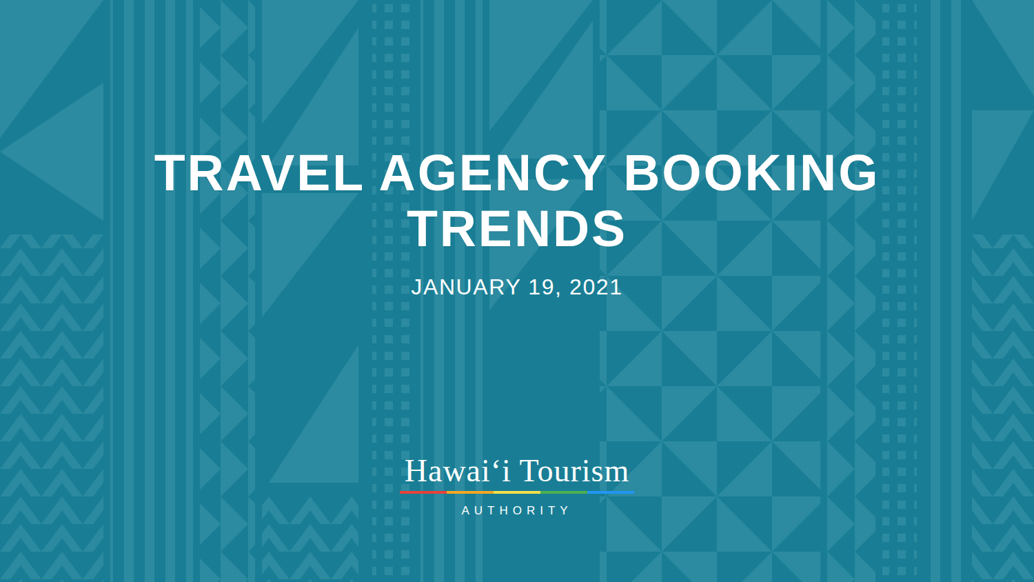Travel Agency Booking Trends
January 19, 2021
Hawaiʻi Tourism AUTHORITY